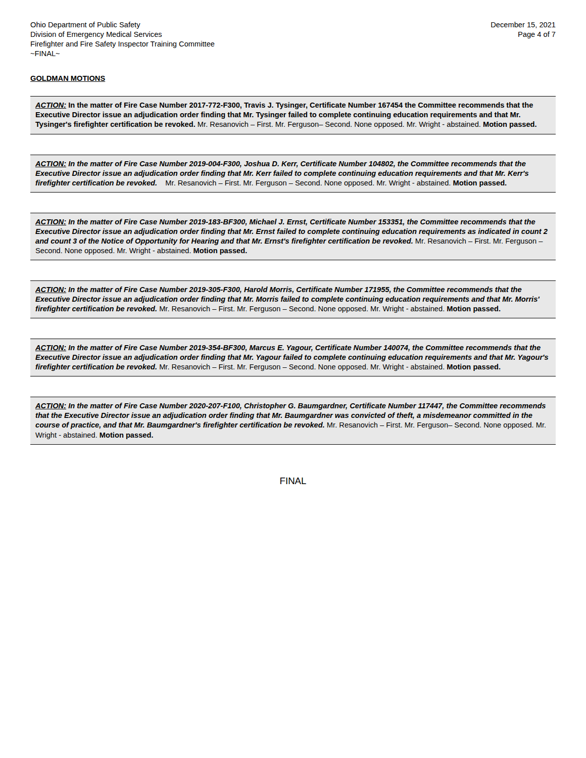Ohio Department of Public Safety
Division of Emergency Medical Services
Firefighter and Fire Safety Inspector Training Committee
~FINAL~
December 15, 2021
Page 4 of 7
GOLDMAN MOTIONS
ACTION: In the matter of Fire Case Number 2017-772-F300, Travis J. Tysinger, Certificate Number 167454 the Committee recommends that the Executive Director issue an adjudication order finding that Mr. Tysinger failed to complete continuing education requirements and that Mr. Tysinger's firefighter certification be revoked. Mr. Resanovich – First. Mr. Ferguson– Second. None opposed. Mr. Wright - abstained. Motion passed.
ACTION: In the matter of Fire Case Number 2019-004-F300, Joshua D. Kerr, Certificate Number 104802, the Committee recommends that the Executive Director issue an adjudication order finding that Mr. Kerr failed to complete continuing education requirements and that Mr. Kerr's firefighter certification be revoked. Mr. Resanovich – First. Mr. Ferguson – Second. None opposed. Mr. Wright - abstained. Motion passed.
ACTION: In the matter of Fire Case Number 2019-183-BF300, Michael J. Ernst, Certificate Number 153351, the Committee recommends that the Executive Director issue an adjudication order finding that Mr. Ernst failed to complete continuing education requirements as indicated in count 2 and count 3 of the Notice of Opportunity for Hearing and that Mr. Ernst's firefighter certification be revoked. Mr. Resanovich – First. Mr. Ferguson – Second. None opposed. Mr. Wright - abstained. Motion passed.
ACTION: In the matter of Fire Case Number 2019-305-F300, Harold Morris, Certificate Number 171955, the Committee recommends that the Executive Director issue an adjudication order finding that Mr. Morris failed to complete continuing education requirements and that Mr. Morris' firefighter certification be revoked. Mr. Resanovich – First. Mr. Ferguson – Second. None opposed. Mr. Wright - abstained. Motion passed.
ACTION: In the matter of Fire Case Number 2019-354-BF300, Marcus E. Yagour, Certificate Number 140074, the Committee recommends that the Executive Director issue an adjudication order finding that Mr. Yagour failed to complete continuing education requirements and that Mr. Yagour's firefighter certification be revoked. Mr. Resanovich – First. Mr. Ferguson – Second. None opposed. Mr. Wright - abstained. Motion passed.
ACTION: In the matter of Fire Case Number 2020-207-F100, Christopher G. Baumgardner, Certificate Number 117447, the Committee recommends that the Executive Director issue an adjudication order finding that Mr. Baumgardner was convicted of theft, a misdemeanor committed in the course of practice, and that Mr. Baumgardner's firefighter certification be revoked. Mr. Resanovich – First. Mr. Ferguson– Second. None opposed. Mr. Wright - abstained. Motion passed.
FINAL